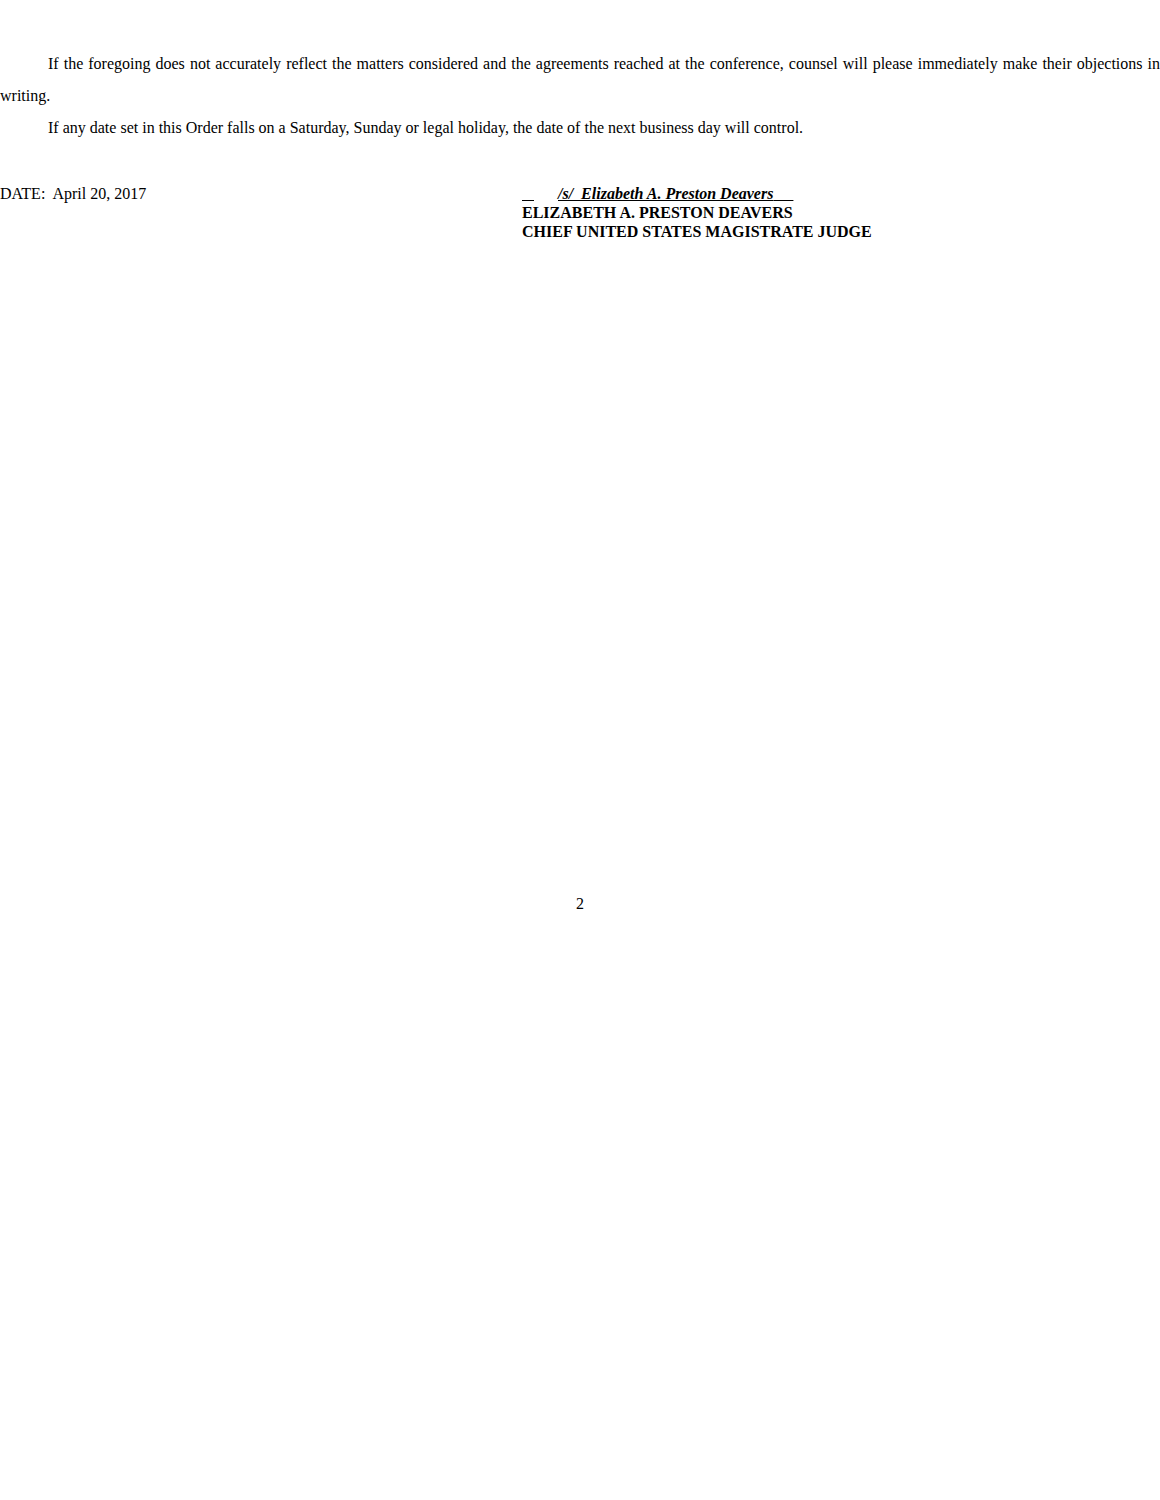If the foregoing does not accurately reflect the matters considered and the agreements reached at the conference, counsel will please immediately make their objections in writing.
If any date set in this Order falls on a Saturday, Sunday or legal holiday, the date of the next business day will control.
DATE: April 20, 2017
/s/ Elizabeth A. Preston Deavers
ELIZABETH A. PRESTON DEAVERS
CHIEF UNITED STATES MAGISTRATE JUDGE
2